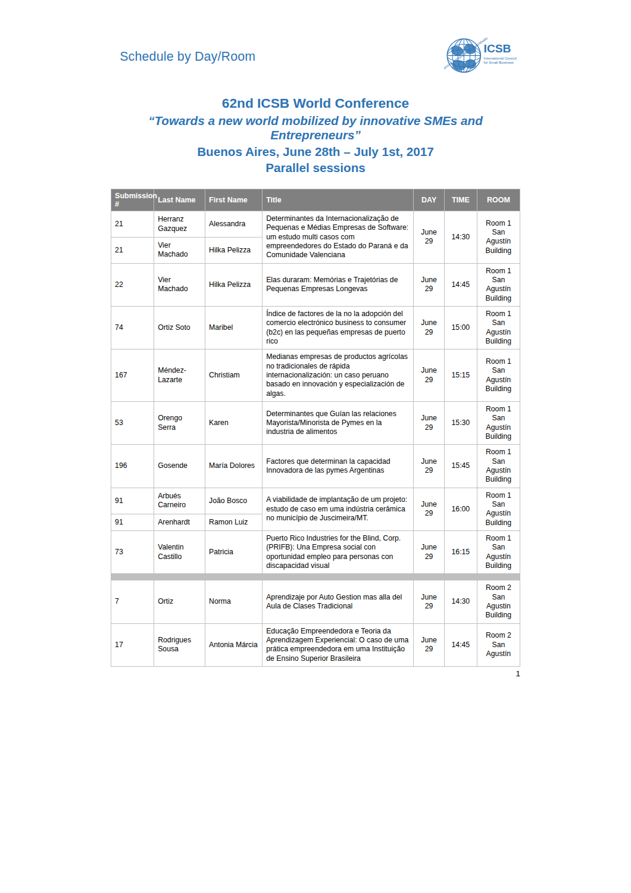Schedule by Day/Room
advancing entrepreneurship worldwide ICSB International Council for Small Business
62nd ICSB World Conference
“Towards a new world mobilized by innovative SMEs and Entrepreneurs”
Buenos Aires, June 28th – July 1st, 2017
Parallel sessions
| Submission # | Last Name | First Name | Title | DAY | TIME | ROOM |
| --- | --- | --- | --- | --- | --- | --- |
| 21 | Herranz Gazquez | Alessandra | Determinantes da Internacionalização de Pequenas e Médias Empresas de Software: um estudo multi casos com empreendedores do Estado do Paraná e da Comunidade Valenciana | June 29 | 14:30 | Room 1 San Agustín Building |
| 21 | Vier Machado | Hilka Pelizza |
| 22 | Vier Machado | Hilka Pelizza | Elas duraram: Memórias e Trajetórias de Pequenas Empresas Longevas | June 29 | 14:45 | Room 1 San Agustín Building |
| 74 | Ortiz Soto | Maribel | Índice de factores de la no la adopción del comercio electrónico business to consumer (b2c) en las pequeñas empresas de puerto rico | June 29 | 15:00 | Room 1 San Agustín Building |
| 167 | Méndez-Lazarte | Christiam | Medianas empresas de productos agrícolas no tradicionales de rápida internacionalización: un caso peruano basado en innovación y especialización de algas. | June 29 | 15:15 | Room 1 San Agustín Building |
| 53 | Orengo Serra | Karen | Determinantes que Guían las relaciones Mayorista/Minorista de Pymes en la industria de alimentos | June 29 | 15:30 | Room 1 San Agustín Building |
| 196 | Gosende | María Dolores | Factores que determinan la capacidad Innovadora de las pymes Argentinas | June 29 | 15:45 | Room 1 San Agustín Building |
| 91 | Arbués Carneiro | João Bosco | A viabilidade de implantação de um projeto: estudo de caso em uma indústria cerâmica no município de Juscimeira/MT. | June 29 | 16:00 | Room 1 San Agustín Building |
| 91 | Arenhardt | Ramon Luiz |
| 73 | Valentin Castillo | Patricia | Puerto Rico Industries for the Blind, Corp. (PRIFB): Una Empresa social con oportunidad empleo para personas con discapacidad visual | June 29 | 16:15 | Room 1 San Agustín Building |
| 7 | Ortiz | Norma | Aprendizaje por Auto Gestion mas alla del Aula de Clases Tradicional | June 29 | 14:30 | Room 2 San Agustin Building |
| 17 | Rodrigues Sousa | Antonia Márcia | Educação Empreendedora e Teoria da Aprendizagem Experiencial: O caso de uma prática empreendedora em uma Instituição de Ensino Superior Brasileira | June 29 | 14:45 | Room 2 San Agustín |
1